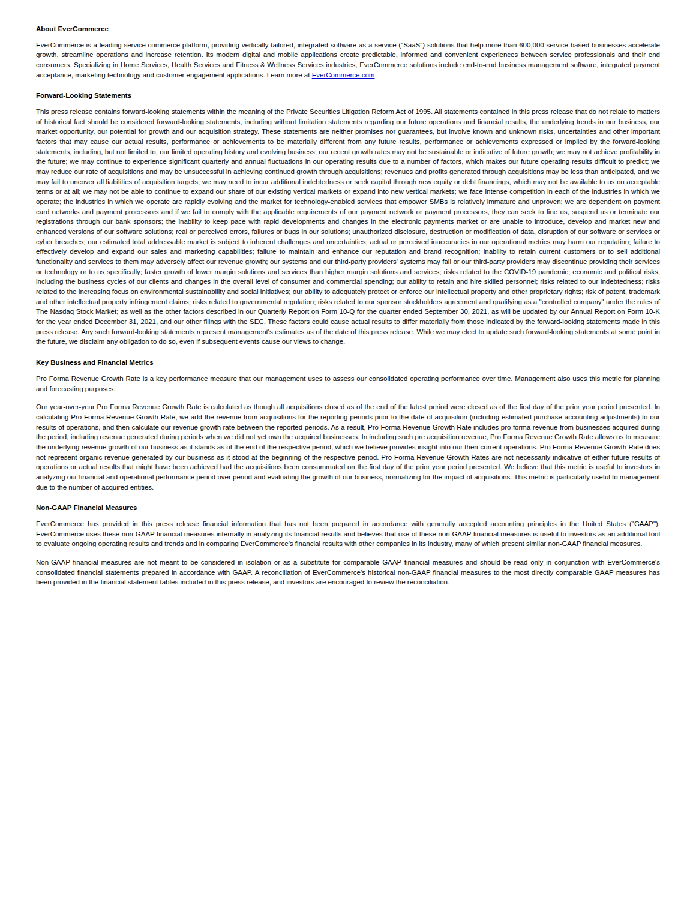About EverCommerce
EverCommerce is a leading service commerce platform, providing vertically-tailored, integrated software-as-a-service ("SaaS") solutions that help more than 600,000 service-based businesses accelerate growth, streamline operations and increase retention. Its modern digital and mobile applications create predictable, informed and convenient experiences between service professionals and their end consumers. Specializing in Home Services, Health Services and Fitness & Wellness Services industries, EverCommerce solutions include end-to-end business management software, integrated payment acceptance, marketing technology and customer engagement applications. Learn more at EverCommerce.com.
Forward-Looking Statements
This press release contains forward-looking statements within the meaning of the Private Securities Litigation Reform Act of 1995. All statements contained in this press release that do not relate to matters of historical fact should be considered forward-looking statements, including without limitation statements regarding our future operations and financial results, the underlying trends in our business, our market opportunity, our potential for growth and our acquisition strategy. These statements are neither promises nor guarantees, but involve known and unknown risks, uncertainties and other important factors that may cause our actual results, performance or achievements to be materially different from any future results, performance or achievements expressed or implied by the forward-looking statements, including, but not limited to, our limited operating history and evolving business; our recent growth rates may not be sustainable or indicative of future growth; we may not achieve profitability in the future; we may continue to experience significant quarterly and annual fluctuations in our operating results due to a number of factors, which makes our future operating results difficult to predict; we may reduce our rate of acquisitions and may be unsuccessful in achieving continued growth through acquisitions; revenues and profits generated through acquisitions may be less than anticipated, and we may fail to uncover all liabilities of acquisition targets; we may need to incur additional indebtedness or seek capital through new equity or debt financings, which may not be available to us on acceptable terms or at all; we may not be able to continue to expand our share of our existing vertical markets or expand into new vertical markets; we face intense competition in each of the industries in which we operate; the industries in which we operate are rapidly evolving and the market for technology-enabled services that empower SMBs is relatively immature and unproven; we are dependent on payment card networks and payment processors and if we fail to comply with the applicable requirements of our payment network or payment processors, they can seek to fine us, suspend us or terminate our registrations through our bank sponsors; the inability to keep pace with rapid developments and changes in the electronic payments market or are unable to introduce, develop and market new and enhanced versions of our software solutions; real or perceived errors, failures or bugs in our solutions; unauthorized disclosure, destruction or modification of data, disruption of our software or services or cyber breaches; our estimated total addressable market is subject to inherent challenges and uncertainties; actual or perceived inaccuracies in our operational metrics may harm our reputation; failure to effectively develop and expand our sales and marketing capabilities; failure to maintain and enhance our reputation and brand recognition; inability to retain current customers or to sell additional functionality and services to them may adversely affect our revenue growth; our systems and our third-party providers' systems may fail or our third-party providers may discontinue providing their services or technology or to us specifically; faster growth of lower margin solutions and services than higher margin solutions and services; risks related to the COVID-19 pandemic; economic and political risks, including the business cycles of our clients and changes in the overall level of consumer and commercial spending; our ability to retain and hire skilled personnel; risks related to our indebtedness; risks related to the increasing focus on environmental sustainability and social initiatives; our ability to adequately protect or enforce our intellectual property and other proprietary rights; risk of patent, trademark and other intellectual property infringement claims; risks related to governmental regulation; risks related to our sponsor stockholders agreement and qualifying as a "controlled company" under the rules of The Nasdaq Stock Market; as well as the other factors described in our Quarterly Report on Form 10-Q for the quarter ended September 30, 2021, as will be updated by our Annual Report on Form 10-K for the year ended December 31, 2021, and our other filings with the SEC. These factors could cause actual results to differ materially from those indicated by the forward-looking statements made in this press release. Any such forward-looking statements represent management's estimates as of the date of this press release. While we may elect to update such forward-looking statements at some point in the future, we disclaim any obligation to do so, even if subsequent events cause our views to change.
Key Business and Financial Metrics
Pro Forma Revenue Growth Rate is a key performance measure that our management uses to assess our consolidated operating performance over time. Management also uses this metric for planning and forecasting purposes.
Our year-over-year Pro Forma Revenue Growth Rate is calculated as though all acquisitions closed as of the end of the latest period were closed as of the first day of the prior year period presented. In calculating Pro Forma Revenue Growth Rate, we add the revenue from acquisitions for the reporting periods prior to the date of acquisition (including estimated purchase accounting adjustments) to our results of operations, and then calculate our revenue growth rate between the reported periods. As a result, Pro Forma Revenue Growth Rate includes pro forma revenue from businesses acquired during the period, including revenue generated during periods when we did not yet own the acquired businesses. In including such pre acquisition revenue, Pro Forma Revenue Growth Rate allows us to measure the underlying revenue growth of our business as it stands as of the end of the respective period, which we believe provides insight into our then-current operations. Pro Forma Revenue Growth Rate does not represent organic revenue generated by our business as it stood at the beginning of the respective period. Pro Forma Revenue Growth Rates are not necessarily indicative of either future results of operations or actual results that might have been achieved had the acquisitions been consummated on the first day of the prior year period presented. We believe that this metric is useful to investors in analyzing our financial and operational performance period over period and evaluating the growth of our business, normalizing for the impact of acquisitions. This metric is particularly useful to management due to the number of acquired entities.
Non-GAAP Financial Measures
EverCommerce has provided in this press release financial information that has not been prepared in accordance with generally accepted accounting principles in the United States ("GAAP"). EverCommerce uses these non-GAAP financial measures internally in analyzing its financial results and believes that use of these non-GAAP financial measures is useful to investors as an additional tool to evaluate ongoing operating results and trends and in comparing EverCommerce's financial results with other companies in its industry, many of which present similar non-GAAP financial measures.
Non-GAAP financial measures are not meant to be considered in isolation or as a substitute for comparable GAAP financial measures and should be read only in conjunction with EverCommerce's consolidated financial statements prepared in accordance with GAAP. A reconciliation of EverCommerce's historical non-GAAP financial measures to the most directly comparable GAAP measures has been provided in the financial statement tables included in this press release, and investors are encouraged to review the reconciliation.